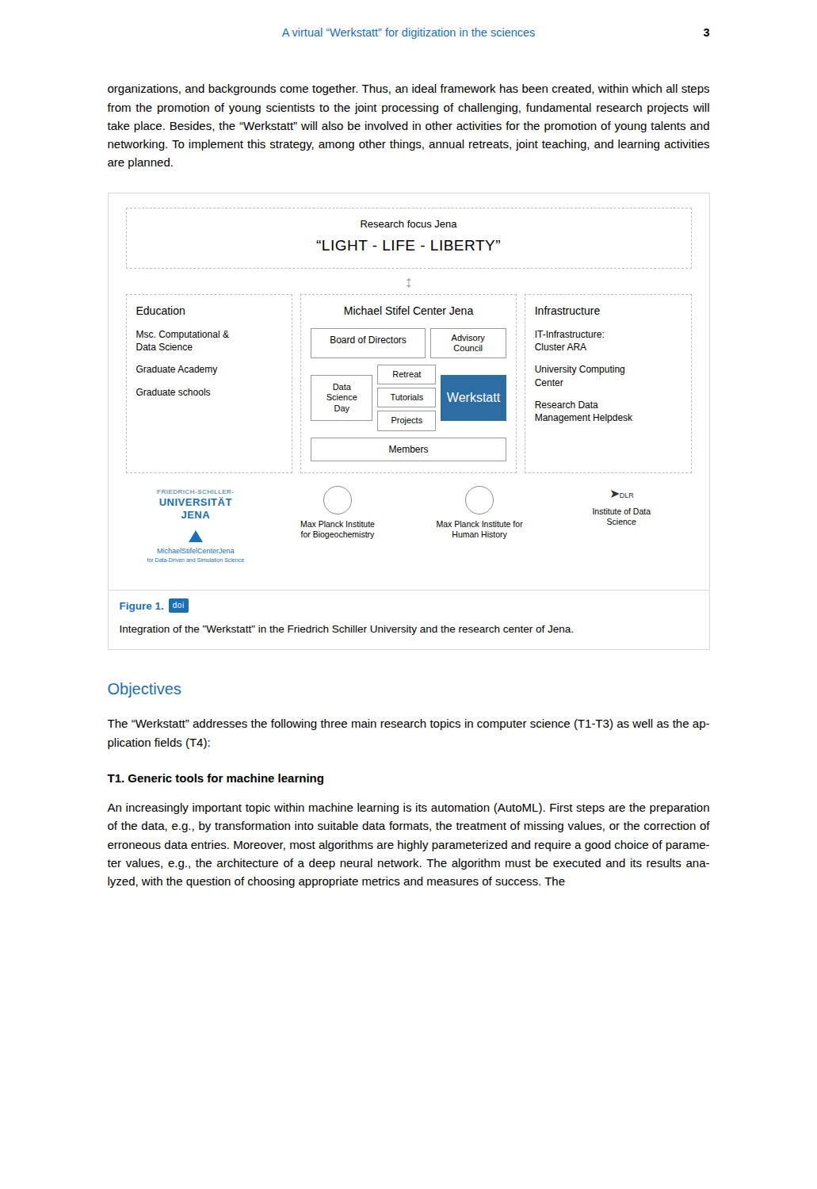A virtual “Werkstatt” for digitization in the sciences 3
organizations, and backgrounds come together. Thus, an ideal framework has been created, within which all steps from the promotion of young scientists to the joint processing of challenging, fundamental research projects will take place. Besides, the “Werkstatt” will also be involved in other activities for the promotion of young talents and networking. To implement this strategy, among other things, annual retreats, joint teaching, and learning activities are planned.
Research focus Jena
“LIGHT - LIFE - LIBERTY”
↕
Education
Msc. Computational &
Data Science
Graduate Academy
Graduate schools
Michael Stifel Center Jena
Board of Directors
Advisory
Council
Data
Science
Day
Retreat
Tutorials
Projects
Werkstatt
Members
Infrastructure
IT-Infrastructure:
Cluster ARA
University Computing
Center
Research Data
Management Helpdesk
FRIEDRICH-SCHILLER-
UNIVERSITÄT
JENA
MichaelStifelCenterJena
for Data-Driven and Simulation Science
Max Planck Institute
for Biogeochemistry
Max Planck Institute for
Human History
➤DLR Institute of Data
Science
Figure 1. doi
Integration of the "Werkstatt" in the Friedrich Schiller University and the research center of Jena.
Objectives
The “Werkstatt” addresses the following three main research topics in computer science (T1-T3) as well as the application fields (T4):
T1. Generic tools for machine learning
An increasingly important topic within machine learning is its automation (AutoML). First steps are the preparation of the data, e.g., by transformation into suitable data formats, the treatment of missing values, or the correction of erroneous data entries. Moreover, most algorithms are highly parameterized and require a good choice of parameter values, e.g., the architecture of a deep neural network. The algorithm must be executed and its results analyzed, with the question of choosing appropriate metrics and measures of success. The